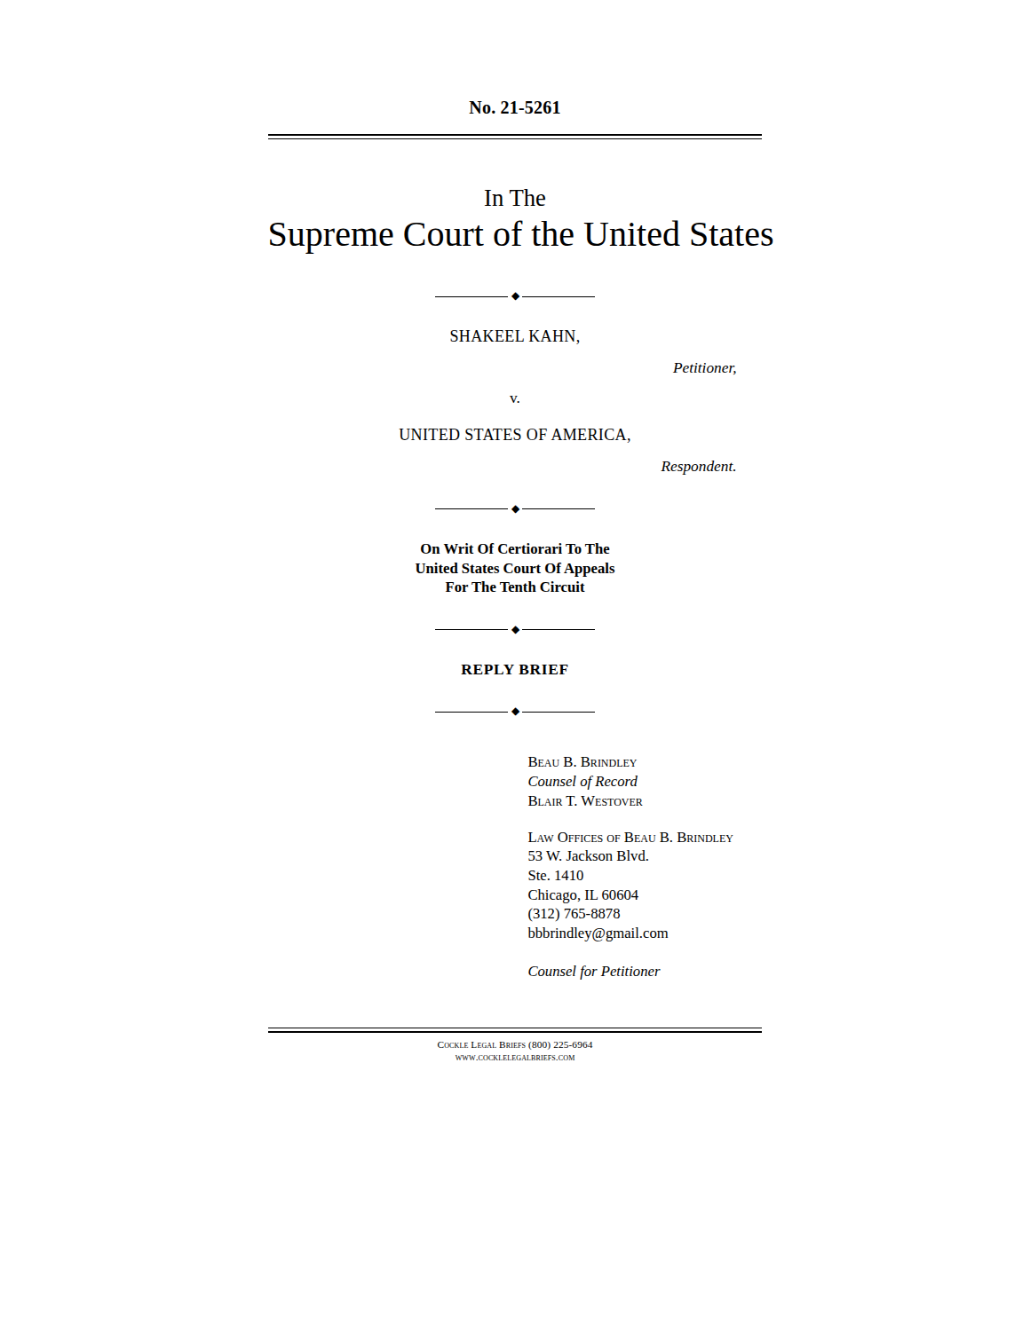No. 21-5261
In The Supreme Court of the United States
◆
SHAKEEL KAHN,
Petitioner,
v.
UNITED STATES OF AMERICA,
Respondent.
◆
On Writ Of Certiorari To The
United States Court Of Appeals
For The Tenth Circuit
◆
REPLY BRIEF
◆
Beau B. Brindley
Counsel of Record
Blair T. Westover
Law Offices of Beau B. Brindley
53 W. Jackson Blvd.
Ste. 1410
Chicago, IL 60604
(312) 765-8878
bbbrindley@gmail.com
Counsel for Petitioner
Cockle Legal Briefs (800) 225-6964
www.cocklelegalbriefs.com